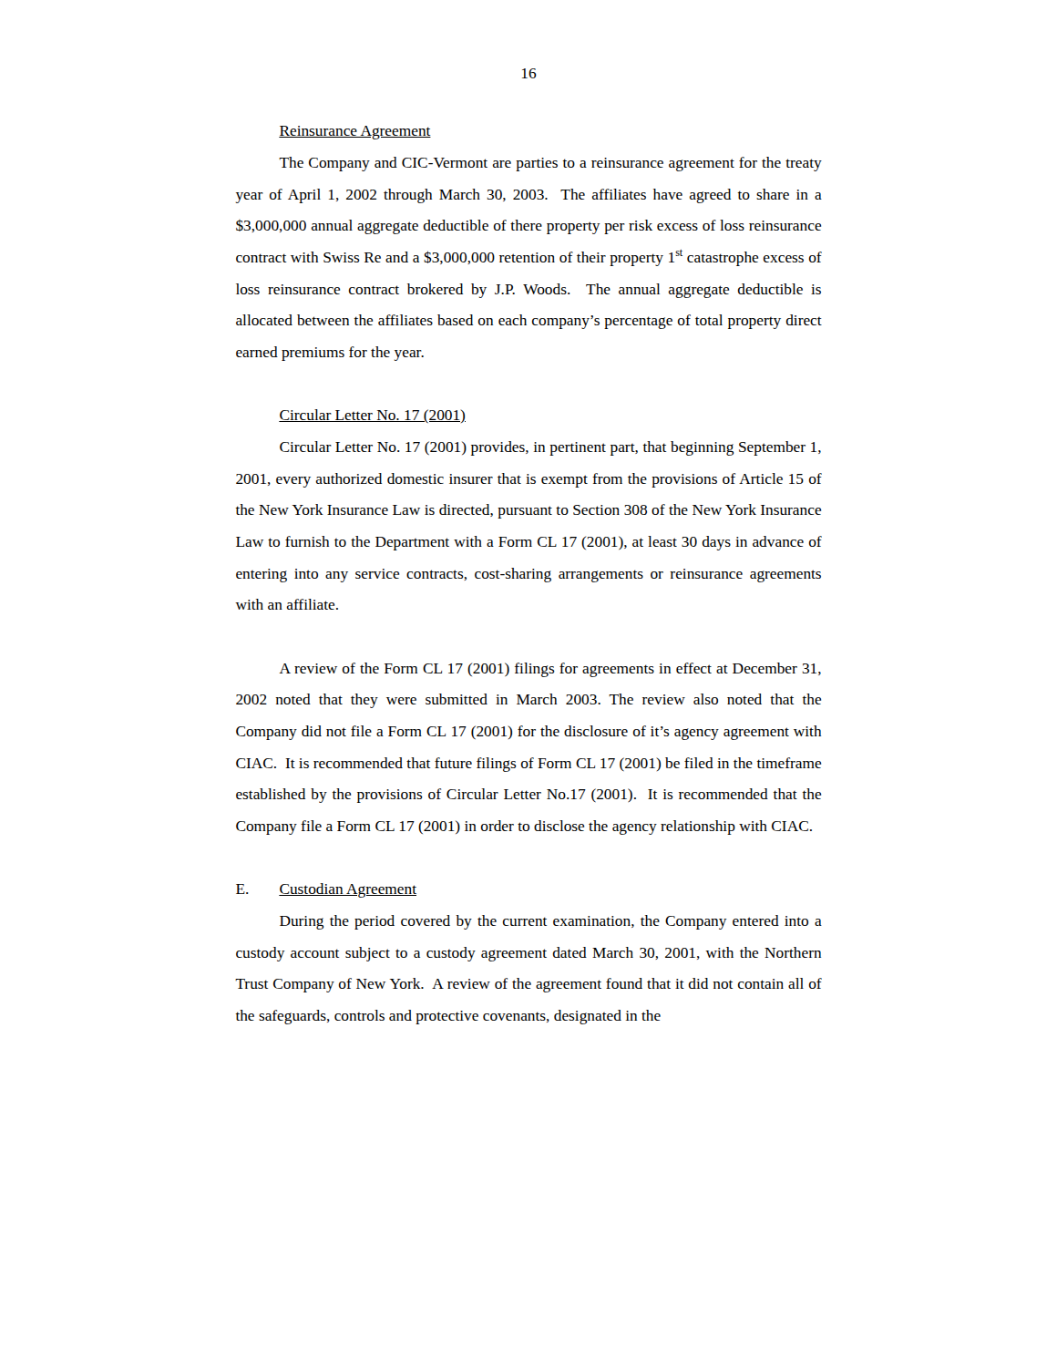16
Reinsurance Agreement
The Company and CIC-Vermont are parties to a reinsurance agreement for the treaty year of April 1, 2002 through March 30, 2003. The affiliates have agreed to share in a $3,000,000 annual aggregate deductible of there property per risk excess of loss reinsurance contract with Swiss Re and a $3,000,000 retention of their property 1st catastrophe excess of loss reinsurance contract brokered by J.P. Woods. The annual aggregate deductible is allocated between the affiliates based on each company’s percentage of total property direct earned premiums for the year.
Circular Letter No. 17 (2001)
Circular Letter No. 17 (2001) provides, in pertinent part, that beginning September 1, 2001, every authorized domestic insurer that is exempt from the provisions of Article 15 of the New York Insurance Law is directed, pursuant to Section 308 of the New York Insurance Law to furnish to the Department with a Form CL 17 (2001), at least 30 days in advance of entering into any service contracts, cost-sharing arrangements or reinsurance agreements with an affiliate.
A review of the Form CL 17 (2001) filings for agreements in effect at December 31, 2002 noted that they were submitted in March 2003. The review also noted that the Company did not file a Form CL 17 (2001) for the disclosure of it’s agency agreement with CIAC. It is recommended that future filings of Form CL 17 (2001) be filed in the timeframe established by the provisions of Circular Letter No.17 (2001). It is recommended that the Company file a Form CL 17 (2001) in order to disclose the agency relationship with CIAC.
E.
Custodian Agreement
During the period covered by the current examination, the Company entered into a custody account subject to a custody agreement dated March 30, 2001, with the Northern Trust Company of New York. A review of the agreement found that it did not contain all of the safeguards, controls and protective covenants, designated in the